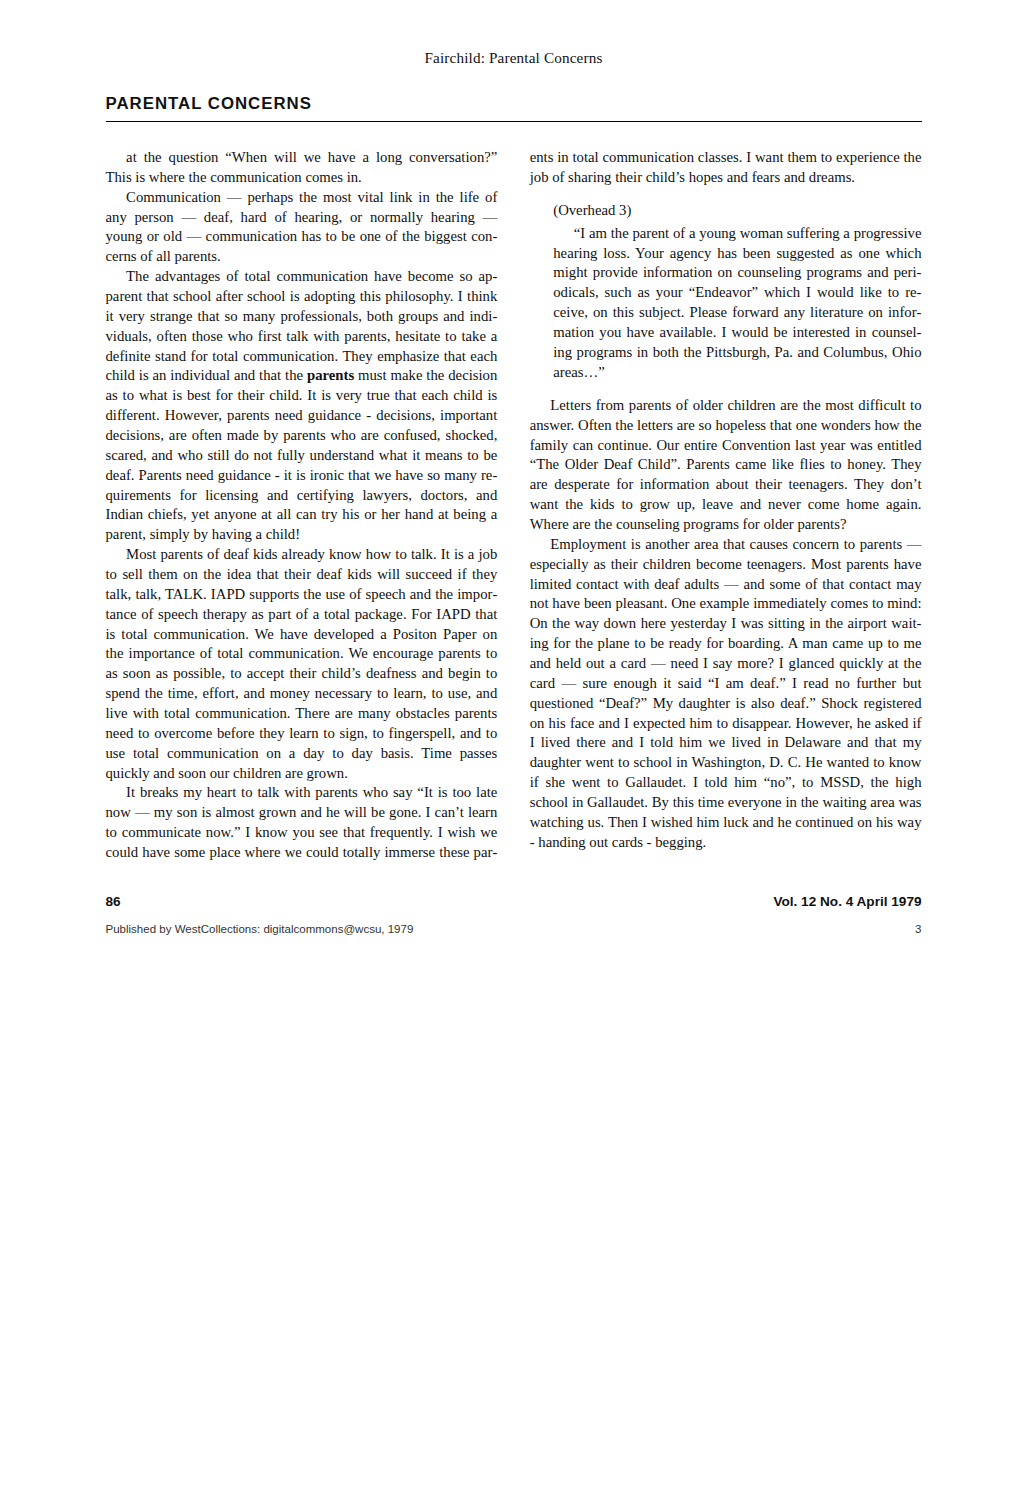Fairchild: Parental Concerns
PARENTAL CONCERNS
at the question “When will we have a long conversation?” This is where the communication comes in.
Communication — perhaps the most vital link in the life of any person — deaf, hard of hearing, or normally hearing — young or old — communication has to be one of the biggest concerns of all parents.
The advantages of total communication have become so apparent that school after school is adopting this philosophy. I think it very strange that so many professionals, both groups and individuals, often those who first talk with parents, hesitate to take a definite stand for total communication. They emphasize that each child is an individual and that the parents must make the decision as to what is best for their child. It is very true that each child is different. However, parents need guidance - decisions, important decisions, are often made by parents who are confused, shocked, scared, and who still do not fully understand what it means to be deaf. Parents need guidance - it is ironic that we have so many requirements for licensing and certifying lawyers, doctors, and Indian chiefs, yet anyone at all can try his or her hand at being a parent, simply by having a child!
Most parents of deaf kids already know how to talk. It is a job to sell them on the idea that their deaf kids will succeed if they talk, talk, TALK. IAPD supports the use of speech and the importance of speech therapy as part of a total package. For IAPD that is total communication. We have developed a Positon Paper on the importance of total communication. We encourage parents to as soon as possible, to accept their child’s deafness and begin to spend the time, effort, and money necessary to learn, to use, and live with total communication. There are many obstacles parents need to overcome before they learn to sign, to fingerspell, and to use total communication on a day to day basis. Time passes quickly and soon our children are grown.
It breaks my heart to talk with parents who say “It is too late now — my son is almost grown and he will be gone. I can’t learn to communicate now.” I know you see that frequently. I wish we could have some place where we could totally immerse these parents in total communication classes. I want them to experience the job of sharing their child’s hopes and fears and dreams.
(Overhead 3)
“I am the parent of a young woman suffering a progressive hearing loss. Your agency has been suggested as one which might provide information on counseling programs and periodicals, such as your “Endeavor” which I would like to receive, on this subject. Please forward any literature on information you have available. I would be interested in counseling programs in both the Pittsburgh, Pa. and Columbus, Ohio areas…”
Letters from parents of older children are the most difficult to answer. Often the letters are so hopeless that one wonders how the family can continue. Our entire Convention last year was entitled “The Older Deaf Child”. Parents came like flies to honey. They are desperate for information about their teenagers. They don’t want the kids to grow up, leave and never come home again. Where are the counseling programs for older parents?
Employment is another area that causes concern to parents — especially as their children become teenagers. Most parents have limited contact with deaf adults — and some of that contact may not have been pleasant. One example immediately comes to mind: On the way down here yesterday I was sitting in the airport waiting for the plane to be ready for boarding. A man came up to me and held out a card — need I say more? I glanced quickly at the card — sure enough it said “I am deaf.” I read no further but questioned “Deaf?” My daughter is also deaf.” Shock registered on his face and I expected him to disappear. However, he asked if I lived there and I told him we lived in Delaware and that my daughter went to school in Washington, D. C. He wanted to know if she went to Gallaudet. I told him “no”, to MSSD, the high school in Gallaudet. By this time everyone in the waiting area was watching us. Then I wished him luck and he continued on his way - handing out cards - begging.
86
Vol. 12 No. 4 April 1979
Published by WestCollections: digitalcommons@wcsu, 1979
3